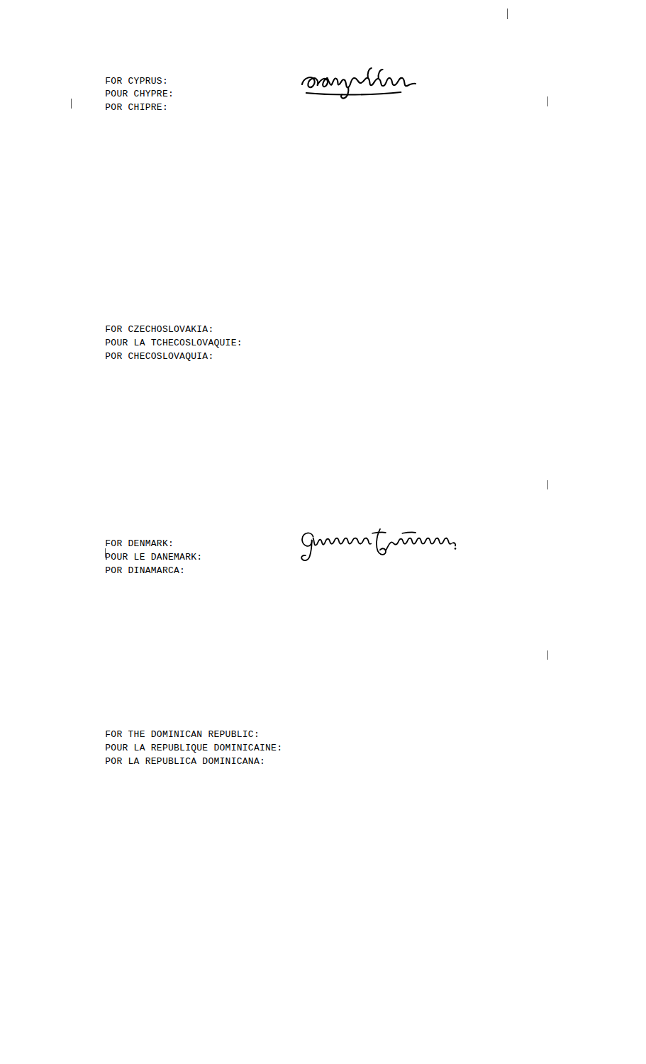FOR CYPRUS:
POUR CHYPRE:
POR CHIPRE:
FOR CZECHOSLOVAKIA:
POUR LA TCHECOSLOVAQUIE:
POR CHECOSLOVAQUIA:
FOR DENMARK:
POUR LE DANEMARK:
POR DINAMARCA:
FOR THE DOMINICAN REPUBLIC:
POUR LA REPUBLIQUE DOMINICAINE:
POR LA REPUBLICA DOMINICANA: